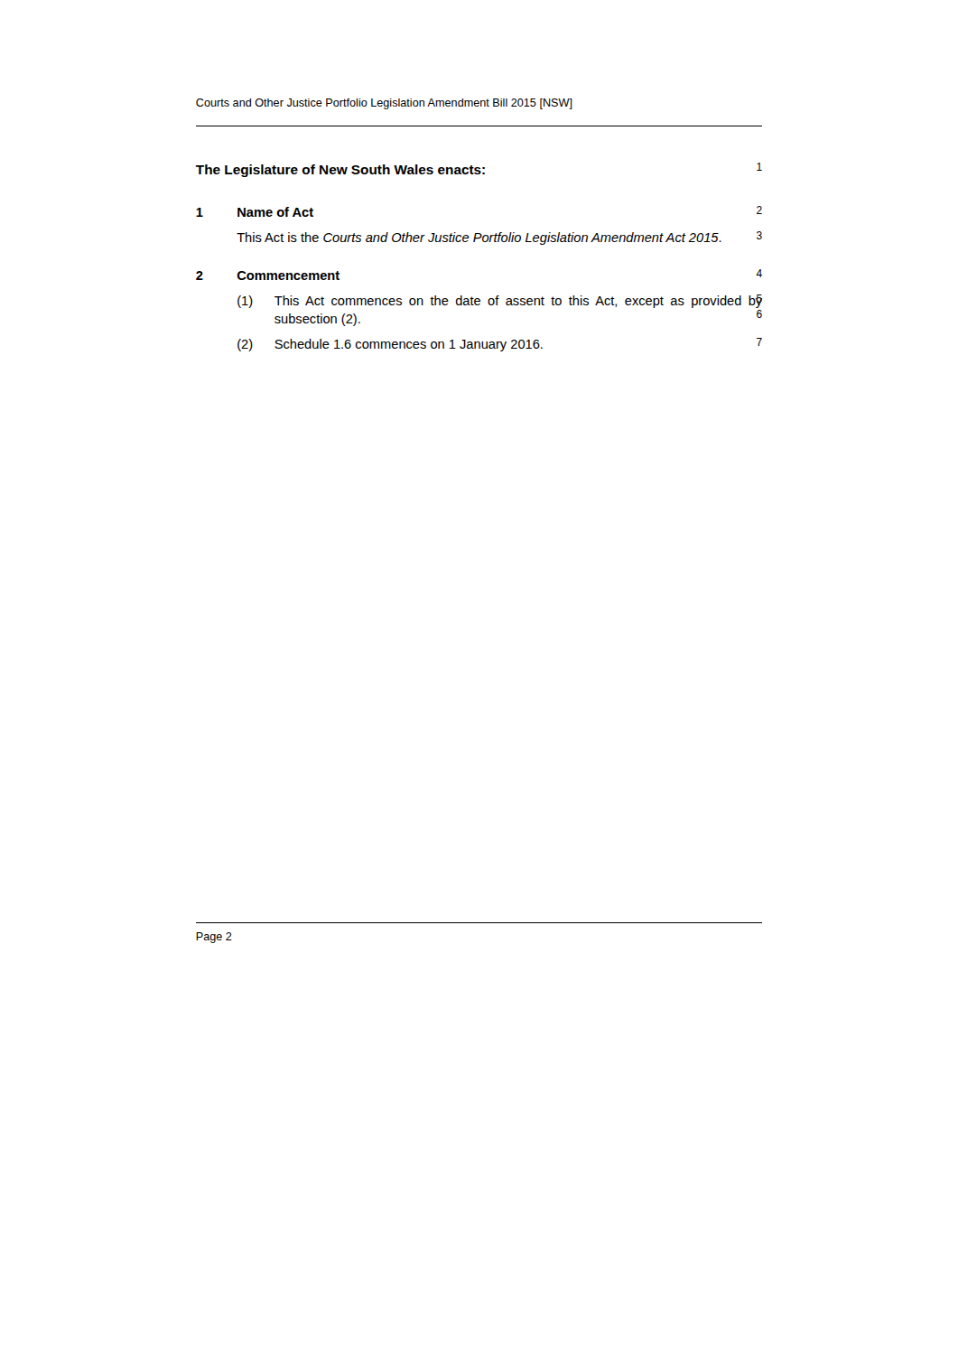Courts and Other Justice Portfolio Legislation Amendment Bill 2015 [NSW]
The Legislature of New South Wales enacts: 1
1 Name of Act 2
This Act is the Courts and Other Justice Portfolio Legislation Amendment Act 2015. 3
2 Commencement 4
(1) This Act commences on the date of assent to this Act, except as provided by subsection (2). 5 6
(2) Schedule 1.6 commences on 1 January 2016. 7
Page 2